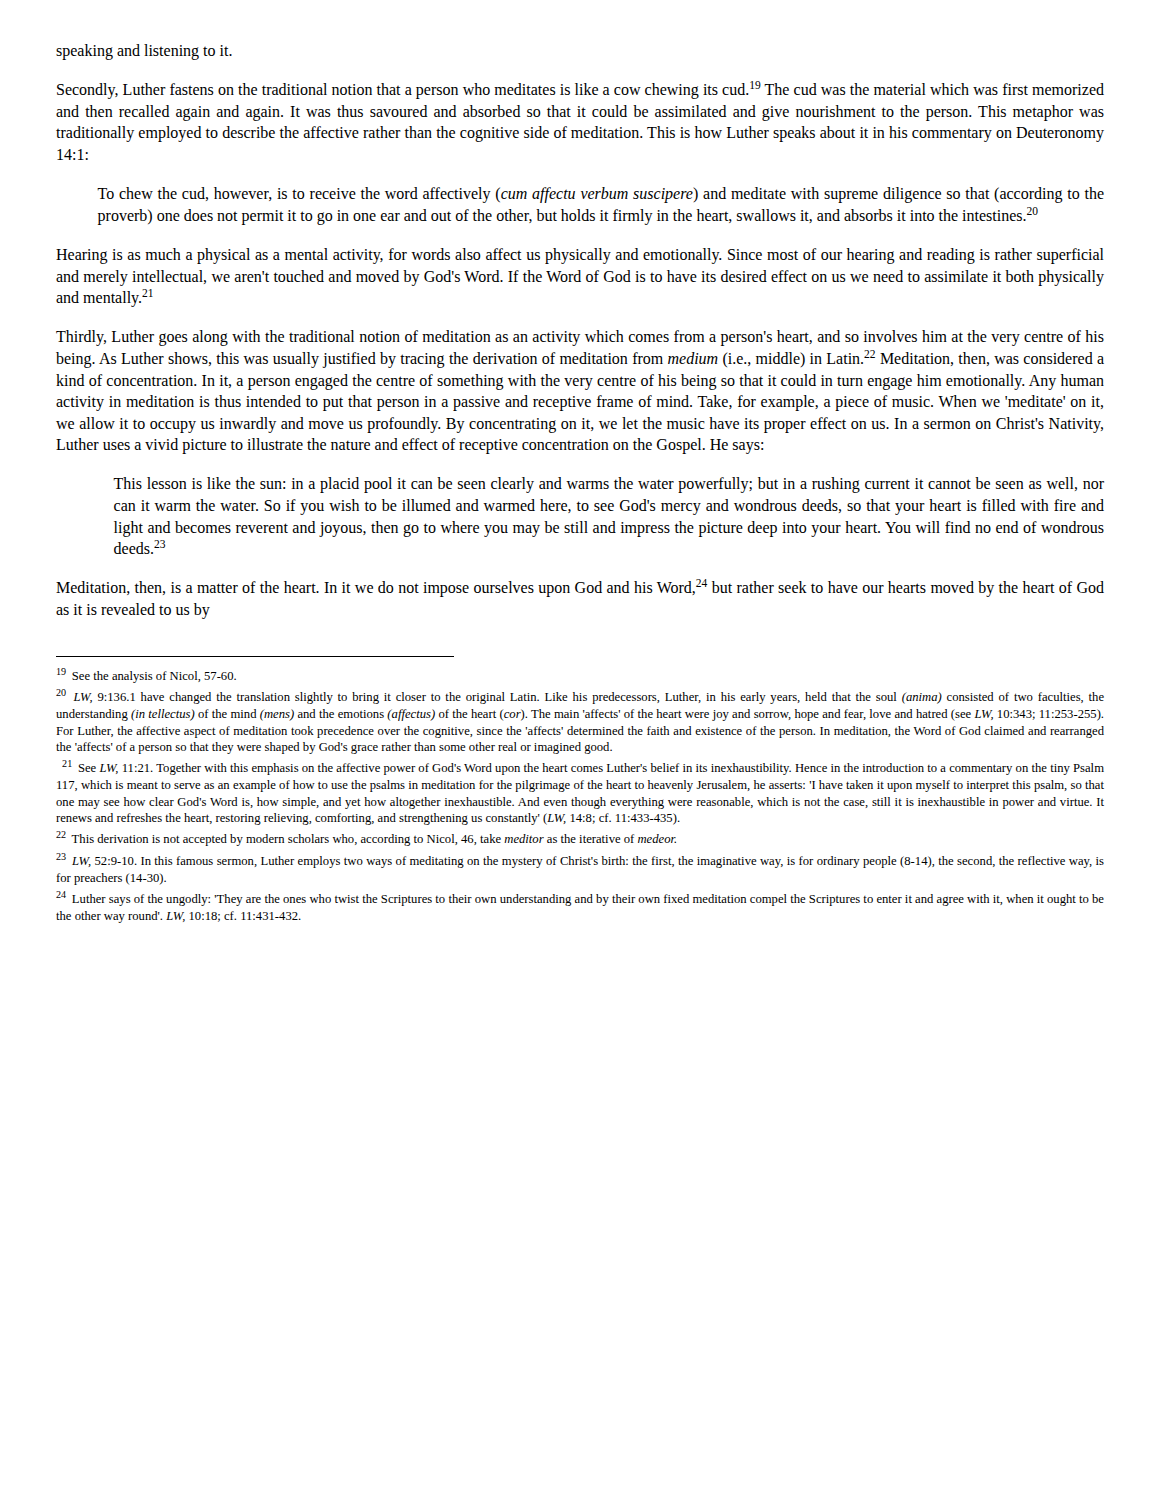speaking and listening to it.
Secondly, Luther fastens on the traditional notion that a person who meditates is like a cow chewing its cud.19 The cud was the material which was first memorized and then recalled again and again. It was thus savoured and absorbed so that it could be assimilated and give nourishment to the person. This metaphor was traditionally employed to describe the affective rather than the cognitive side of meditation. This is how Luther speaks about it in his commentary on Deuteronomy 14:1:
To chew the cud, however, is to receive the word affectively (cum affectu verbum suscipere) and meditate with supreme diligence so that (according to the proverb) one does not permit it to go in one ear and out of the other, but holds it firmly in the heart, swallows it, and absorbs it into the intestines.20
Hearing is as much a physical as a mental activity, for words also affect us physically and emotionally. Since most of our hearing and reading is rather superficial and merely intellectual, we aren't touched and moved by God's Word. If the Word of God is to have its desired effect on us we need to assimilate it both physically and mentally.21
Thirdly, Luther goes along with the traditional notion of meditation as an activity which comes from a person's heart, and so involves him at the very centre of his being. As Luther shows, this was usually justified by tracing the derivation of meditation from medium (i.e., middle) in Latin.22 Meditation, then, was considered a kind of concentration. In it, a person engaged the centre of something with the very centre of his being so that it could in turn engage him emotionally. Any human activity in meditation is thus intended to put that person in a passive and receptive frame of mind. Take, for example, a piece of music. When we 'meditate' on it, we allow it to occupy us inwardly and move us profoundly. By concentrating on it, we let the music have its proper effect on us. In a sermon on Christ's Nativity, Luther uses a vivid picture to illustrate the nature and effect of receptive concentration on the Gospel. He says:
This lesson is like the sun: in a placid pool it can be seen clearly and warms the water powerfully; but in a rushing current it cannot be seen as well, nor can it warm the water. So if you wish to be illumed and warmed here, to see God's mercy and wondrous deeds, so that your heart is filled with fire and light and becomes reverent and joyous, then go to where you may be still and impress the picture deep into your heart. You will find no end of wondrous deeds.23
Meditation, then, is a matter of the heart. In it we do not impose ourselves upon God and his Word,24 but rather seek to have our hearts moved by the heart of God as it is revealed to us by
19 See the analysis of Nicol, 57-60.
20 LW, 9:136.1 have changed the translation slightly to bring it closer to the original Latin. Like his predecessors, Luther, in his early years, held that the soul (anima) consisted of two faculties, the understanding (in tellectus) of the mind (mens) and the emotions (affectus) of the heart (cor). The main 'affects' of the heart were joy and sorrow, hope and fear, love and hatred (see LW, 10:343; 11:253-255). For Luther, the affective aspect of meditation took precedence over the cognitive, since the 'affects' determined the faith and existence of the person. In meditation, the Word of God claimed and rearranged the 'affects' of a person so that they were shaped by God's grace rather than some other real or imagined good.
21 See LW, 11:21. Together with this emphasis on the affective power of God's Word upon the heart comes Luther's belief in its inexhaustibility. Hence in the introduction to a commentary on the tiny Psalm 117, which is meant to serve as an example of how to use the psalms in meditation for the pilgrimage of the heart to heavenly Jerusalem, he asserts: 'I have taken it upon myself to interpret this psalm, so that one may see how clear God's Word is, how simple, and yet how altogether inexhaustible. And even though everything were reasonable, which is not the case, still it is inexhaustible in power and virtue. It renews and refreshes the heart, restoring relieving, comforting, and strengthening us constantly' (LW, 14:8; cf. 11:433-435).
22 This derivation is not accepted by modern scholars who, according to Nicol, 46, take meditor as the iterative of medeor.
23 LW, 52:9-10. In this famous sermon, Luther employs two ways of meditating on the mystery of Christ's birth: the first, the imaginative way, is for ordinary people (8-14), the second, the reflective way, is for preachers (14-30).
24 Luther says of the ungodly: 'They are the ones who twist the Scriptures to their own understanding and by their own fixed meditation compel the Scriptures to enter it and agree with it, when it ought to be the other way round'. LW, 10:18; cf. 11:431-432.